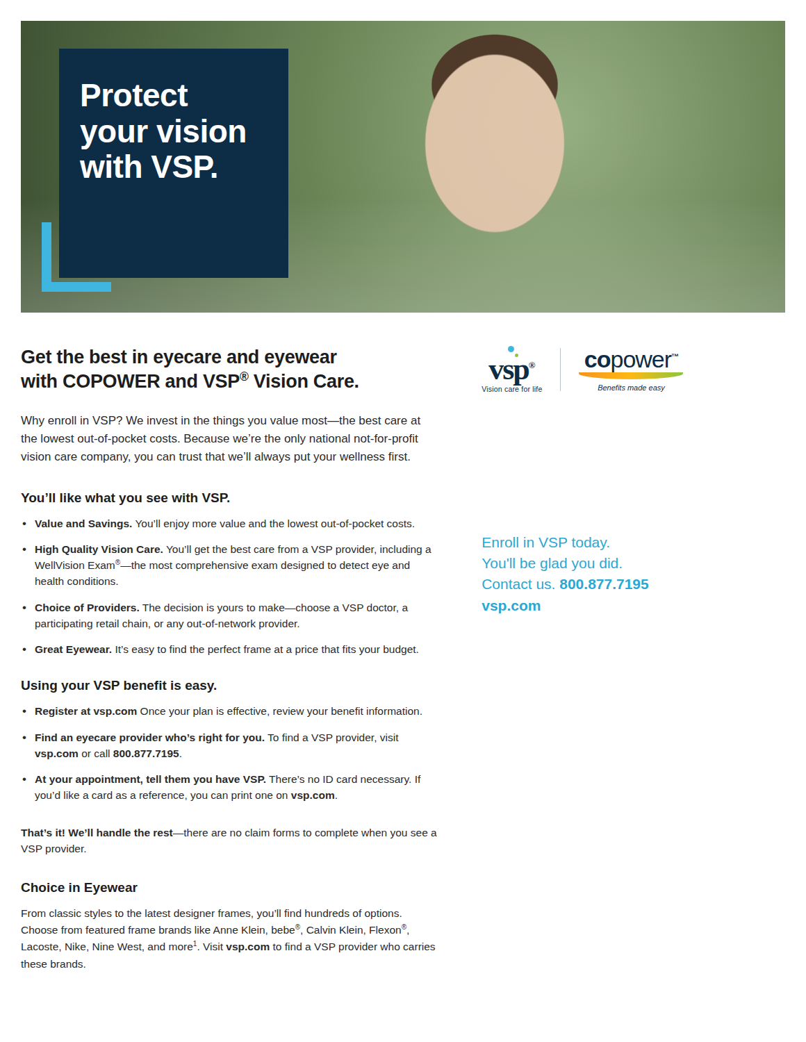Protect
your vision
with VSP.
Get the best in eyecare and eyewear
with COPOWER and VSP® Vision Care.
Why enroll in VSP? We invest in the things you value most—the best care at the lowest out-of-pocket costs. Because we’re the only national not-for-profit vision care company, you can trust that we’ll always put your wellness first.
You’ll like what you see with VSP.
Value and Savings. You’ll enjoy more value and the lowest out-of-pocket costs.
High Quality Vision Care. You’ll get the best care from a VSP provider, including a WellVision Exam®—the most comprehensive exam designed to detect eye and health conditions.
Choice of Providers. The decision is yours to make—choose a VSP doctor, a participating retail chain, or any out-of-network provider.
Great Eyewear. It’s easy to find the perfect frame at a price that fits your budget.
Using your VSP benefit is easy.
Register at vsp.com Once your plan is effective, review your benefit information.
Find an eyecare provider who’s right for you. To find a VSP provider, visit vsp.com or call 800.877.7195.
At your appointment, tell them you have VSP. There’s no ID card necessary. If you’d like a card as a reference, you can print one on vsp.com.
That’s it! We’ll handle the rest—there are no claim forms to complete when you see a VSP provider.
Choice in Eyewear
From classic styles to the latest designer frames, you’ll find hundreds of options. Choose from featured frame brands like Anne Klein, bebe®, Calvin Klein, Flexon®, Lacoste, Nike, Nine West, and more1. Visit vsp.com to find a VSP provider who carries these brands.
vsp®
Vision care for life
copower™
Benefits made easy
Enroll in VSP today.
You'll be glad you did.
Contact us. 800.877.7195
vsp.com